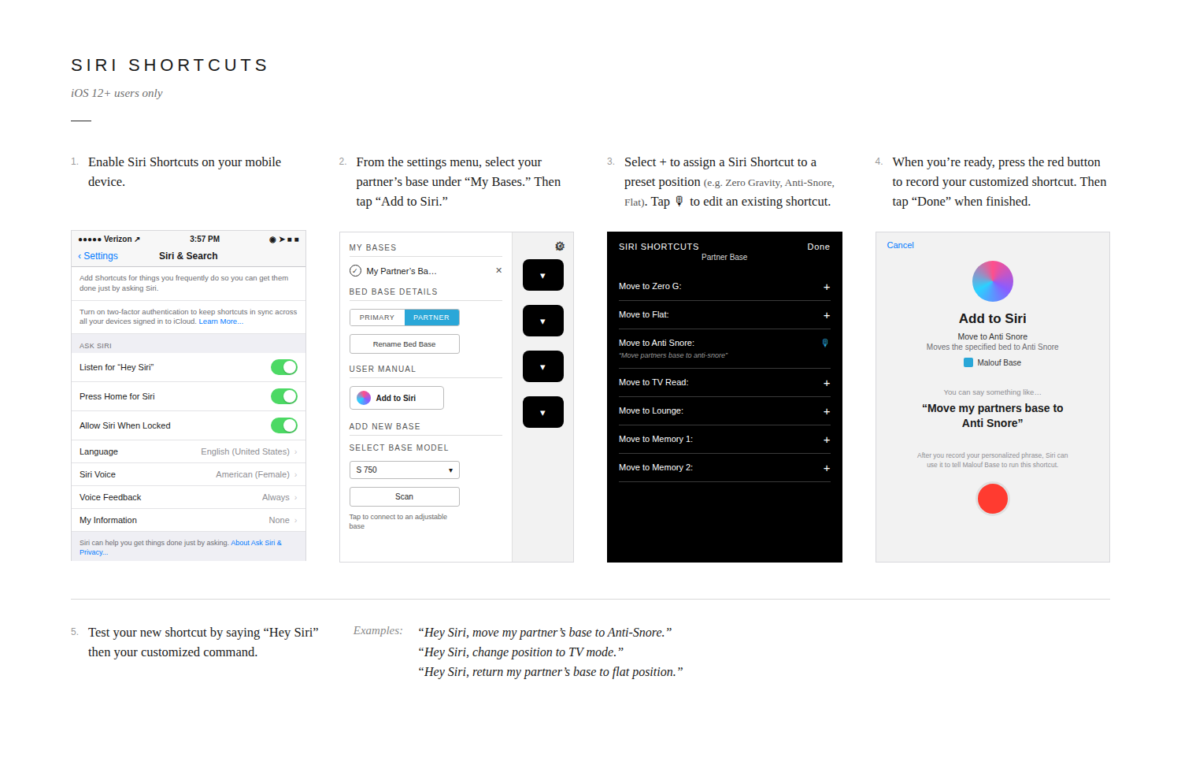Siri Shortcuts
iOS 12+ users only
1.
Enable Siri Shortcuts on your mobile device.
●●●●● Verizon ↗ 3:57 PM ◉ ➤ ■ ■
‹ Settings Siri & Search
Add Shortcuts for things you frequently do so you can get them done just by asking Siri.
Turn on two-factor authentication to keep shortcuts in sync across all your devices signed in to iCloud. Learn More...
Ask Siri
Listen for “Hey Siri”
Press Home for Siri
Allow Siri When Locked
Language English (United States)›
Siri Voice American (Female)›
Voice Feedback Always›
My Information None›
Siri can help you get things done just by asking. About Ask Siri & Privacy...
Siri Suggestions
Suggestions in Search
Suggestions in Look Up
2.
From the settings menu, select your partner’s base under “My Bases.” Then tap “Add to Siri.”
My Bases
✓ My Partner’s Ba… ✕
Bed Base Details
PRIMARY
PARTNER
Rename Bed Base
User Manual
Add to Siri
Add New Base
Select Base Model
S 750 ▾
Scan
Tap to connect to an adjustable base
▾ ▾ ▾ ▾
⚙ M
3.
Select + to assign a Siri Shortcut to a preset position (e.g. Zero Gravity, Anti-Snore, Flat). Tap 🎙 to edit an existing shortcut.
SIRI SHORTCUTS Done
Partner Base
Move to Zero G: +
Move to Flat: +
Move to Anti Snore: “Move partners base to anti-snore” 🎙
Move to TV Read: +
Move to Lounge: +
Move to Memory 1: +
Move to Memory 2: +
4.
When you’re ready, press the red button to record your customized shortcut. Then tap “Done” when finished.
Cancel
Add to Siri
Move to Anti Snore
Moves the specified bed to Anti Snore
Malouf Base
You can say something like…
“Move my partners base to
Anti Snore”
After you record your personalized phrase, Siri can use it to tell Malouf Base to run this shortcut.
5.
Test your new shortcut by saying “Hey Siri” then your customized command.
Examples:
“Hey Siri, move my partner’s base to Anti-Snore.”
“Hey Siri, change position to TV mode.”
“Hey Siri, return my partner’s base to flat position.”